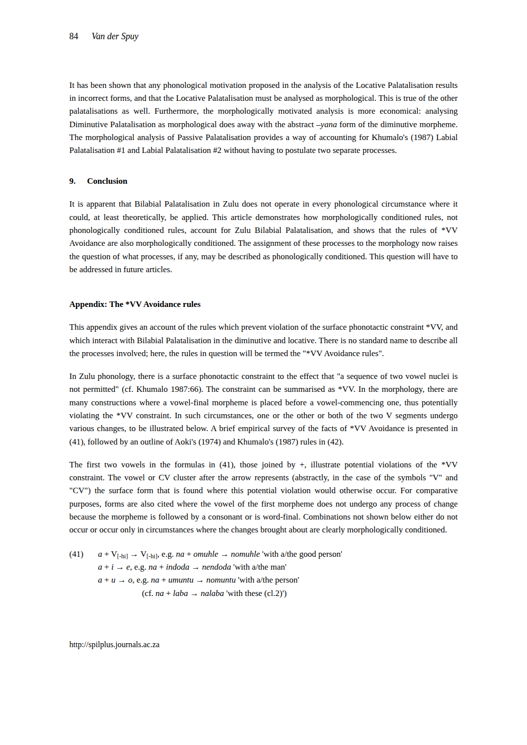84 Van der Spuy
It has been shown that any phonological motivation proposed in the analysis of the Locative Palatalisation results in incorrect forms, and that the Locative Palatalisation must be analysed as morphological. This is true of the other palatalisations as well. Furthermore, the morphologically motivated analysis is more economical: analysing Diminutive Palatalisation as morphological does away with the abstract –yana form of the diminutive morpheme. The morphological analysis of Passive Palatalisation provides a way of accounting for Khumalo's (1987) Labial Palatalisation #1 and Labial Palatalisation #2 without having to postulate two separate processes.
9. Conclusion
It is apparent that Bilabial Palatalisation in Zulu does not operate in every phonological circumstance where it could, at least theoretically, be applied. This article demonstrates how morphologically conditioned rules, not phonologically conditioned rules, account for Zulu Bilabial Palatalisation, and shows that the rules of *VV Avoidance are also morphologically conditioned. The assignment of these processes to the morphology now raises the question of what processes, if any, may be described as phonologically conditioned. This question will have to be addressed in future articles.
Appendix: The *VV Avoidance rules
This appendix gives an account of the rules which prevent violation of the surface phonotactic constraint *VV, and which interact with Bilabial Palatalisation in the diminutive and locative. There is no standard name to describe all the processes involved; here, the rules in question will be termed the "*VV Avoidance rules".
In Zulu phonology, there is a surface phonotactic constraint to the effect that "a sequence of two vowel nuclei is not permitted" (cf. Khumalo 1987:66). The constraint can be summarised as *VV. In the morphology, there are many constructions where a vowel-final morpheme is placed before a vowel-commencing one, thus potentially violating the *VV constraint. In such circumstances, one or the other or both of the two V segments undergo various changes, to be illustrated below. A brief empirical survey of the facts of *VV Avoidance is presented in (41), followed by an outline of Aoki's (1974) and Khumalo's (1987) rules in (42).
The first two vowels in the formulas in (41), those joined by +, illustrate potential violations of the *VV constraint. The vowel or CV cluster after the arrow represents (abstractly, in the case of the symbols "V" and "CV") the surface form that is found where this potential violation would otherwise occur. For comparative purposes, forms are also cited where the vowel of the first morpheme does not undergo any process of change because the morpheme is followed by a consonant or is word-final. Combinations not shown below either do not occur or occur only in circumstances where the changes brought about are clearly morphologically conditioned.
| (41) | a + V [-hi] → V [-hi] , e.g. na + omuhle → nomuhle 'with a/the good person' a + i → e , e.g. na + indoda → nendoda 'with a/the man' a + u → o , e.g. na + umuntu → nomuntu 'with a/the person' (cf. na + laba → nalaba 'with these (cl.2)') |
http://spilplus.journals.ac.za